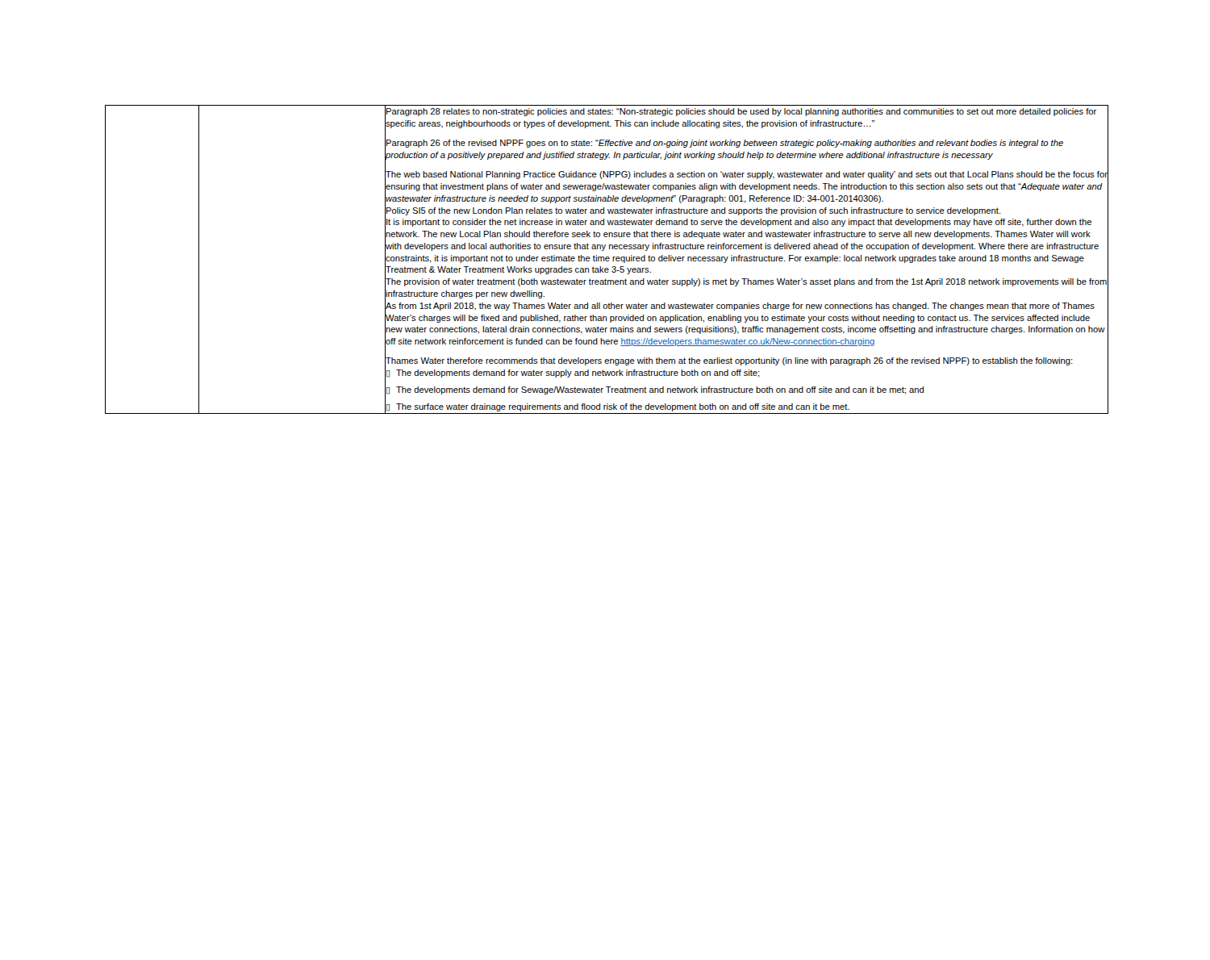| | | Paragraph 28 relates to non-strategic policies and states: “Non-strategic policies should be used by local planning authorities and communities to set out more detailed policies for specific areas, neighbourhoods or types of development. This can include allocating sites, the provision of infrastructure…” Paragraph 26 of the revised NPPF goes on to state: “ Effective and on-going joint working between strategic policy-making authorities and relevant bodies is integral to the production of a positively prepared and justified strategy. In particular, joint working should help to determine where additional infrastructure is necessary The web based National Planning Practice Guidance (NPPG) includes a section on ‘water supply, wastewater and water quality’ and sets out that Local Plans should be the focus for ensuring that investment plans of water and sewerage/wastewater companies align with development needs. The introduction to this section also sets out that “ Adequate water and wastewater infrastructure is needed to support sustainable development ” (Paragraph: 001, Reference ID: 34-001-20140306). Policy SI5 of the new London Plan relates to water and wastewater infrastructure and supports the provision of such infrastructure to service development. It is important to consider the net increase in water and wastewater demand to serve the development and also any impact that developments may have off site, further down the network. The new Local Plan should therefore seek to ensure that there is adequate water and wastewater infrastructure to serve all new developments. Thames Water will work with developers and local authorities to ensure that any necessary infrastructure reinforcement is delivered ahead of the occupation of development. Where there are infrastructure constraints, it is important not to under estimate the time required to deliver necessary infrastructure. For example: local network upgrades take around 18 months and Sewage Treatment & Water Treatment Works upgrades can take 3-5 years. The provision of water treatment (both wastewater treatment and water supply) is met by Thames Water’s asset plans and from the 1st April 2018 network improvements will be from infrastructure charges per new dwelling. As from 1st April 2018, the way Thames Water and all other water and wastewater companies charge for new connections has changed. The changes mean that more of Thames Water’s charges will be fixed and published, rather than provided on application, enabling you to estimate your costs without needing to contact us. The services affected include new water connections, lateral drain connections, water mains and sewers (requisitions), traffic management costs, income offsetting and infrastructure charges. Information on how off site network reinforcement is funded can be found here https://developers.thameswater.co.uk/New-connection-charging Thames Water therefore recommends that developers engage with them at the earliest opportunity (in line with paragraph 26 of the revised NPPF) to establish the following: ▯ The developments demand for water supply and network infrastructure both on and off site; ▯ The developments demand for Sewage/Wastewater Treatment and network infrastructure both on and off site and can it be met; and ▯ The surface water drainage requirements and flood risk of the development both on and off site and can it be met. |